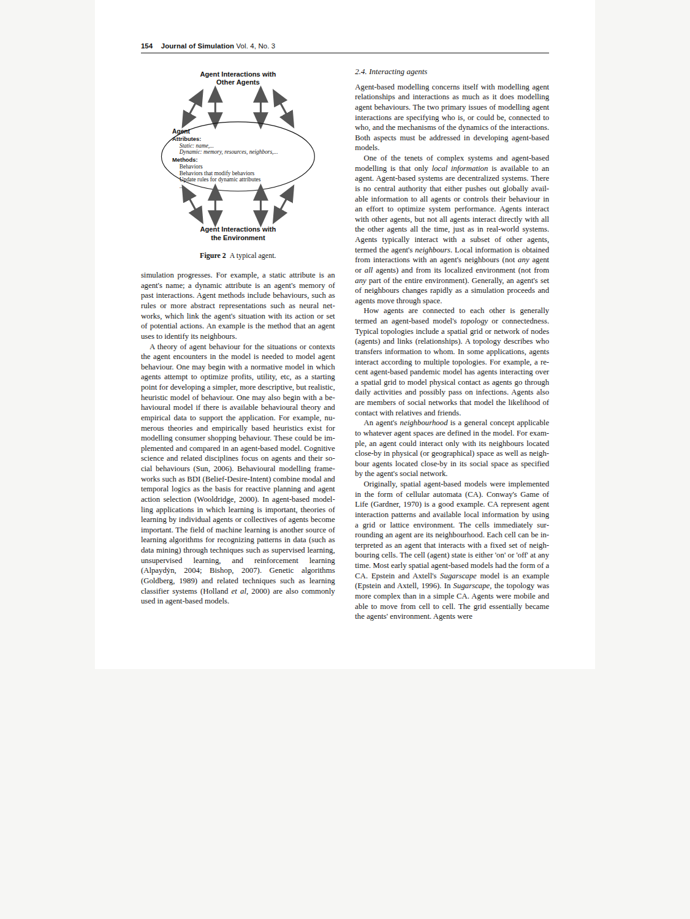154 Journal of Simulation Vol. 4, No. 3
Agent Interactions with Other Agents Agent Attributes: Static: name,... Dynamic: memory, resources, neighbors,... Methods: Behaviors Behaviors that modify behaviors Update rules for dynamic attributes ... Agent Interactions with the Environment
Figure 2 A typical agent.
simulation progresses. For example, a static attribute is an agent's name; a dynamic attribute is an agent's memory of past interactions. Agent methods include behaviours, such as rules or more abstract representations such as neural networks, which link the agent's situation with its action or set of potential actions. An example is the method that an agent uses to identify its neighbours.
A theory of agent behaviour for the situations or contexts the agent encounters in the model is needed to model agent behaviour. One may begin with a normative model in which agents attempt to optimize profits, utility, etc, as a starting point for developing a simpler, more descriptive, but realistic, heuristic model of behaviour. One may also begin with a behavioural model if there is available behavioural theory and empirical data to support the application. For example, numerous theories and empirically based heuristics exist for modelling consumer shopping behaviour. These could be implemented and compared in an agent-based model. Cognitive science and related disciplines focus on agents and their social behaviours (Sun, 2006). Behavioural modelling frameworks such as BDI (Belief-Desire-Intent) combine modal and temporal logics as the basis for reactive planning and agent action selection (Wooldridge, 2000). In agent-based modelling applications in which learning is important, theories of learning by individual agents or collectives of agents become important. The field of machine learning is another source of learning algorithms for recognizing patterns in data (such as data mining) through techniques such as supervised learning, unsupervised learning, and reinforcement learning (Alpaydẏn, 2004; Bishop, 2007). Genetic algorithms (Goldberg, 1989) and related techniques such as learning classifier systems (Holland et al, 2000) are also commonly used in agent-based models.
2.4. Interacting agents
Agent-based modelling concerns itself with modelling agent relationships and interactions as much as it does modelling agent behaviours. The two primary issues of modelling agent interactions are specifying who is, or could be, connected to who, and the mechanisms of the dynamics of the interactions. Both aspects must be addressed in developing agent-based models.
One of the tenets of complex systems and agent-based modelling is that only local information is available to an agent. Agent-based systems are decentralized systems. There is no central authority that either pushes out globally available information to all agents or controls their behaviour in an effort to optimize system performance. Agents interact with other agents, but not all agents interact directly with all the other agents all the time, just as in real-world systems. Agents typically interact with a subset of other agents, termed the agent's neighbours. Local information is obtained from interactions with an agent's neighbours (not any agent or all agents) and from its localized environment (not from any part of the entire environment). Generally, an agent's set of neighbours changes rapidly as a simulation proceeds and agents move through space.
How agents are connected to each other is generally termed an agent-based model's topology or connectedness. Typical topologies include a spatial grid or network of nodes (agents) and links (relationships). A topology describes who transfers information to whom. In some applications, agents interact according to multiple topologies. For example, a recent agent-based pandemic model has agents interacting over a spatial grid to model physical contact as agents go through daily activities and possibly pass on infections. Agents also are members of social networks that model the likelihood of contact with relatives and friends.
An agent's neighbourhood is a general concept applicable to whatever agent spaces are defined in the model. For example, an agent could interact only with its neighbours located close-by in physical (or geographical) space as well as neighbour agents located close-by in its social space as specified by the agent's social network.
Originally, spatial agent-based models were implemented in the form of cellular automata (CA). Conway's Game of Life (Gardner, 1970) is a good example. CA represent agent interaction patterns and available local information by using a grid or lattice environment. The cells immediately surrounding an agent are its neighbourhood. Each cell can be interpreted as an agent that interacts with a fixed set of neighbouring cells. The cell (agent) state is either 'on' or 'off' at any time. Most early spatial agent-based models had the form of a CA. Epstein and Axtell's Sugarscape model is an example (Epstein and Axtell, 1996). In Sugarscape, the topology was more complex than in a simple CA. Agents were mobile and able to move from cell to cell. The grid essentially became the agents' environment. Agents were